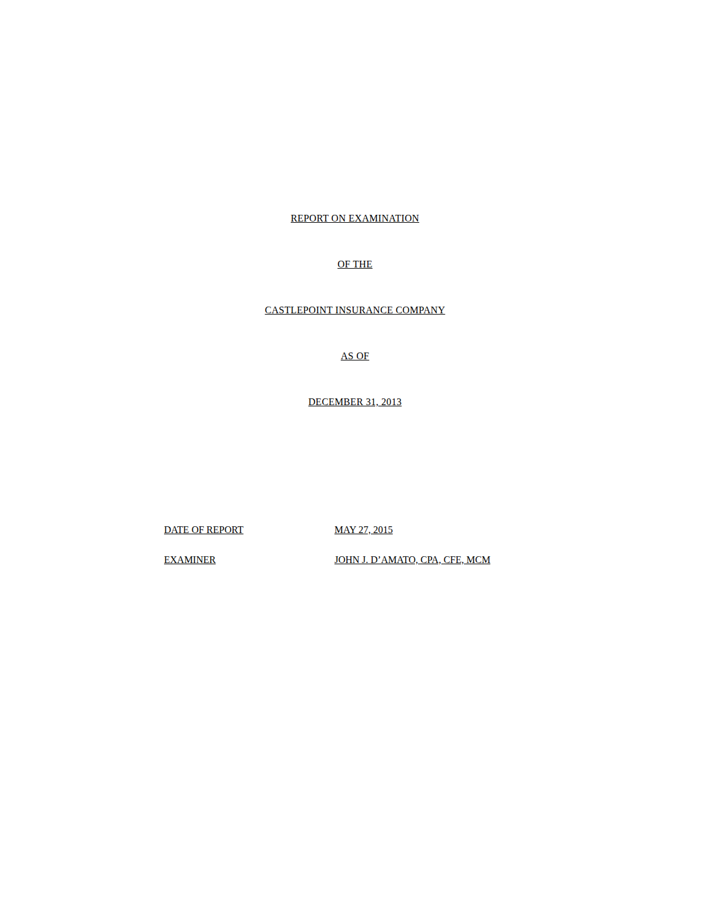REPORT ON EXAMINATION
OF THE
CASTLEPOINT INSURANCE COMPANY
AS OF
DECEMBER 31, 2013
DATE OF REPORT
MAY 27, 2015
EXAMINER
JOHN J. D’AMATO, CPA, CFE, MCM